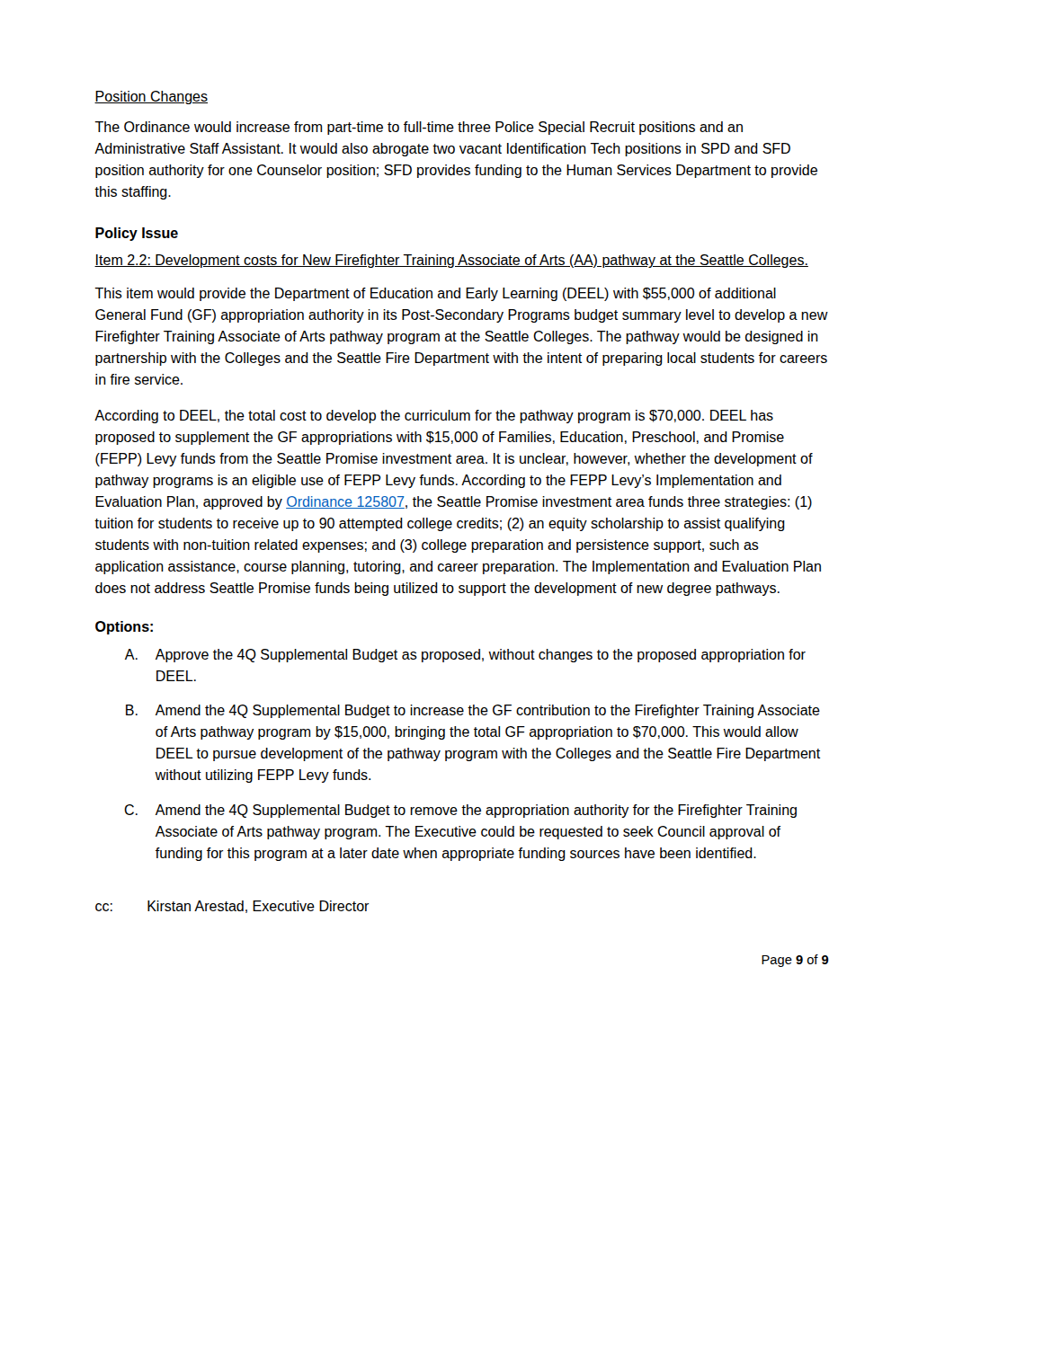Position Changes
The Ordinance would increase from part-time to full-time three Police Special Recruit positions and an Administrative Staff Assistant. It would also abrogate two vacant Identification Tech positions in SPD and SFD position authority for one Counselor position; SFD provides funding to the Human Services Department to provide this staffing.
Policy Issue
Item 2.2: Development costs for New Firefighter Training Associate of Arts (AA) pathway at the Seattle Colleges.
This item would provide the Department of Education and Early Learning (DEEL) with $55,000 of additional General Fund (GF) appropriation authority in its Post-Secondary Programs budget summary level to develop a new Firefighter Training Associate of Arts pathway program at the Seattle Colleges. The pathway would be designed in partnership with the Colleges and the Seattle Fire Department with the intent of preparing local students for careers in fire service.
According to DEEL, the total cost to develop the curriculum for the pathway program is $70,000. DEEL has proposed to supplement the GF appropriations with $15,000 of Families, Education, Preschool, and Promise (FEPP) Levy funds from the Seattle Promise investment area. It is unclear, however, whether the development of pathway programs is an eligible use of FEPP Levy funds. According to the FEPP Levy’s Implementation and Evaluation Plan, approved by Ordinance 125807, the Seattle Promise investment area funds three strategies: (1) tuition for students to receive up to 90 attempted college credits; (2) an equity scholarship to assist qualifying students with non-tuition related expenses; and (3) college preparation and persistence support, such as application assistance, course planning, tutoring, and career preparation. The Implementation and Evaluation Plan does not address Seattle Promise funds being utilized to support the development of new degree pathways.
Options:
Approve the 4Q Supplemental Budget as proposed, without changes to the proposed appropriation for DEEL.
Amend the 4Q Supplemental Budget to increase the GF contribution to the Firefighter Training Associate of Arts pathway program by $15,000, bringing the total GF appropriation to $70,000. This would allow DEEL to pursue development of the pathway program with the Colleges and the Seattle Fire Department without utilizing FEPP Levy funds.
Amend the 4Q Supplemental Budget to remove the appropriation authority for the Firefighter Training Associate of Arts pathway program. The Executive could be requested to seek Council approval of funding for this program at a later date when appropriate funding sources have been identified.
cc: Kirstan Arestad, Executive Director
Page 9 of 9